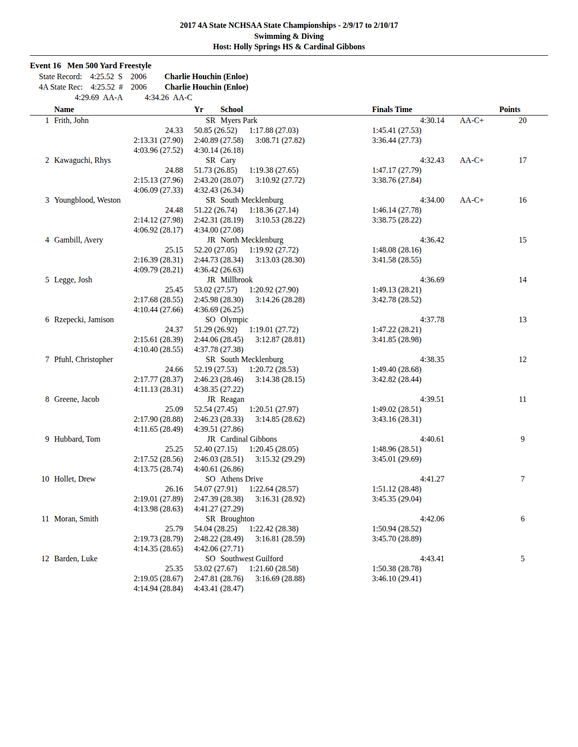2017 4A State NCHSAA State Championships - 2/9/17 to 2/10/17
Swimming & Diving
Host: Holly Springs HS & Cardinal Gibbons
Event 16 Men 500 Yard Freestyle
State Record: 4:25.52 S 2006 Charlie Houchin (Enloe)
4A State Rec: 4:25.52 # 2006 Charlie Houchin (Enloe)
4:29.69 AA-A 4:34.26 AA-C
| | Name | Yr | School | Finals Time | | Points |
| --- | --- | --- | --- | --- | --- | --- |
| 1 | Frith, John | SR | Myers Park | 4:30.14 | AA-C+ | 20 |
| | 24.33 | 50.85 (26.52) 1:17.88 (27.03) | 1:45.41 (27.53) |
| | 2:13.31 (27.90) | 2:40.89 (27.58) 3:08.71 (27.82) | 3:36.44 (27.73) |
| | 4:03.96 (27.52) | 4:30.14 (26.18) | |
| 2 | Kawaguchi, Rhys | SR | Cary | 4:32.43 | AA-C+ | 17 |
| | 24.88 | 51.73 (26.85) 1:19.38 (27.65) | 1:47.17 (27.79) |
| | 2:15.13 (27.96) | 2:43.20 (28.07) 3:10.92 (27.72) | 3:38.76 (27.84) |
| | 4:06.09 (27.33) | 4:32.43 (26.34) | |
| 3 | Youngblood, Weston | SR | South Mecklenburg | 4:34.00 | AA-C+ | 16 |
| | 24.48 | 51.22 (26.74) 1:18.36 (27.14) | 1:46.14 (27.78) |
| | 2:14.12 (27.98) | 2:42.31 (28.19) 3:10.53 (28.22) | 3:38.75 (28.22) |
| | 4:06.92 (28.17) | 4:34.00 (27.08) | |
| 4 | Gambill, Avery | JR | North Mecklenburg | 4:36.42 | | 15 |
| | 25.15 | 52.20 (27.05) 1:19.92 (27.72) | 1:48.08 (28.16) |
| | 2:16.39 (28.31) | 2:44.73 (28.34) 3:13.03 (28.30) | 3:41.58 (28.55) |
| | 4:09.79 (28.21) | 4:36.42 (26.63) | |
| 5 | Legge, Josh | JR | Millbrook | 4:36.69 | | 14 |
| | 25.45 | 53.02 (27.57) 1:20.92 (27.90) | 1:49.13 (28.21) |
| | 2:17.68 (28.55) | 2:45.98 (28.30) 3:14.26 (28.28) | 3:42.78 (28.52) |
| | 4:10.44 (27.66) | 4:36.69 (26.25) | |
| 6 | Rzepecki, Jamison | SO | Olympic | 4:37.78 | | 13 |
| | 24.37 | 51.29 (26.92) 1:19.01 (27.72) | 1:47.22 (28.21) |
| | 2:15.61 (28.39) | 2:44.06 (28.45) 3:12.87 (28.81) | 3:41.85 (28.98) |
| | 4:10.40 (28.55) | 4:37.78 (27.38) | |
| 7 | Pfuhl, Christopher | SR | South Mecklenburg | 4:38.35 | | 12 |
| | 24.66 | 52.19 (27.53) 1:20.72 (28.53) | 1:49.40 (28.68) |
| | 2:17.77 (28.37) | 2:46.23 (28.46) 3:14.38 (28.15) | 3:42.82 (28.44) |
| | 4:11.13 (28.31) | 4:38.35 (27.22) | |
| 8 | Greene, Jacob | JR | Reagan | 4:39.51 | | 11 |
| | 25.09 | 52.54 (27.45) 1:20.51 (27.97) | 1:49.02 (28.51) |
| | 2:17.90 (28.88) | 2:46.23 (28.33) 3:14.85 (28.62) | 3:43.16 (28.31) |
| | 4:11.65 (28.49) | 4:39.51 (27.86) | |
| 9 | Hubbard, Tom | JR | Cardinal Gibbons | 4:40.61 | | 9 |
| | 25.25 | 52.40 (27.15) 1:20.45 (28.05) | 1:48.96 (28.51) |
| | 2:17.52 (28.56) | 2:46.03 (28.51) 3:15.32 (29.29) | 3:45.01 (29.69) |
| | 4:13.75 (28.74) | 4:40.61 (26.86) | |
| 10 | Hollet, Drew | SO | Athens Drive | 4:41.27 | | 7 |
| | 26.16 | 54.07 (27.91) 1:22.64 (28.57) | 1:51.12 (28.48) |
| | 2:19.01 (27.89) | 2:47.39 (28.38) 3:16.31 (28.92) | 3:45.35 (29.04) |
| | 4:13.98 (28.63) | 4:41.27 (27.29) | |
| 11 | Moran, Smith | SR | Broughton | 4:42.06 | | 6 |
| | 25.79 | 54.04 (28.25) 1:22.42 (28.38) | 1:50.94 (28.52) |
| | 2:19.73 (28.79) | 2:48.22 (28.49) 3:16.81 (28.59) | 3:45.70 (28.89) |
| | 4:14.35 (28.65) | 4:42.06 (27.71) | |
| 12 | Barden, Luke | SO | Southwest Guilford | 4:43.41 | | 5 |
| | 25.35 | 53.02 (27.67) 1:21.60 (28.58) | 1:50.38 (28.78) |
| | 2:19.05 (28.67) | 2:47.81 (28.76) 3:16.69 (28.88) | 3:46.10 (29.41) |
| | 4:14.94 (28.84) | 4:43.41 (28.47) | |